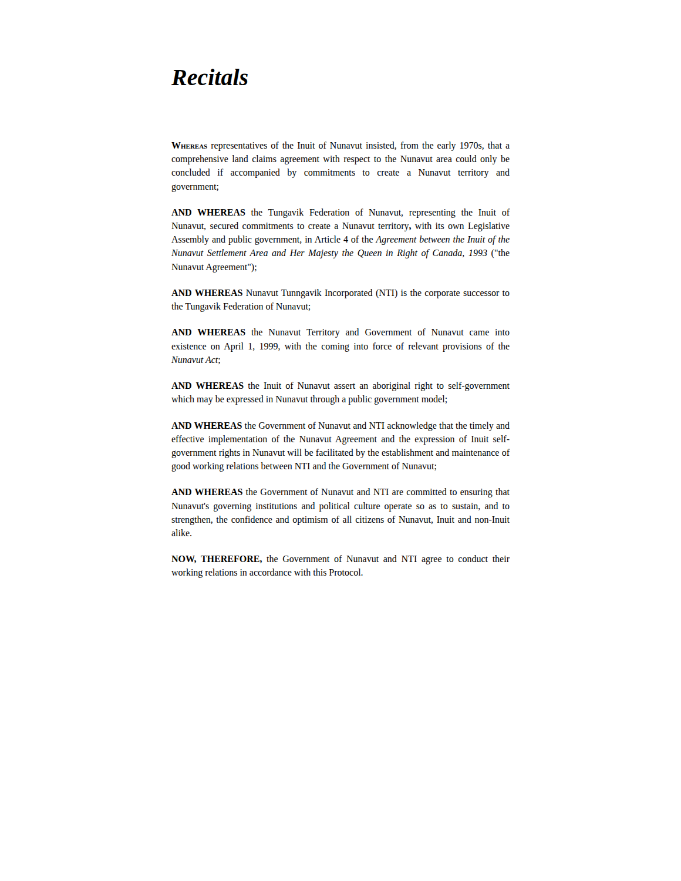Recitals
Whereas representatives of the Inuit of Nunavut insisted, from the early 1970s, that a comprehensive land claims agreement with respect to the Nunavut area could only be concluded if accompanied by commitments to create a Nunavut territory and government;
AND WHEREAS the Tungavik Federation of Nunavut, representing the Inuit of Nunavut, secured commitments to create a Nunavut territory, with its own Legislative Assembly and public government, in Article 4 of the Agreement between the Inuit of the Nunavut Settlement Area and Her Majesty the Queen in Right of Canada, 1993 ("the Nunavut Agreement");
AND WHEREAS Nunavut Tunngavik Incorporated (NTI) is the corporate successor to the Tungavik Federation of Nunavut;
AND WHEREAS the Nunavut Territory and Government of Nunavut came into existence on April 1, 1999, with the coming into force of relevant provisions of the Nunavut Act;
AND WHEREAS the Inuit of Nunavut assert an aboriginal right to self-government which may be expressed in Nunavut through a public government model;
AND WHEREAS the Government of Nunavut and NTI acknowledge that the timely and effective implementation of the Nunavut Agreement and the expression of Inuit self-government rights in Nunavut will be facilitated by the establishment and maintenance of good working relations between NTI and the Government of Nunavut;
AND WHEREAS the Government of Nunavut and NTI are committed to ensuring that Nunavut's governing institutions and political culture operate so as to sustain, and to strengthen, the confidence and optimism of all citizens of Nunavut, Inuit and non-Inuit alike.
NOW, THEREFORE, the Government of Nunavut and NTI agree to conduct their working relations in accordance with this Protocol.